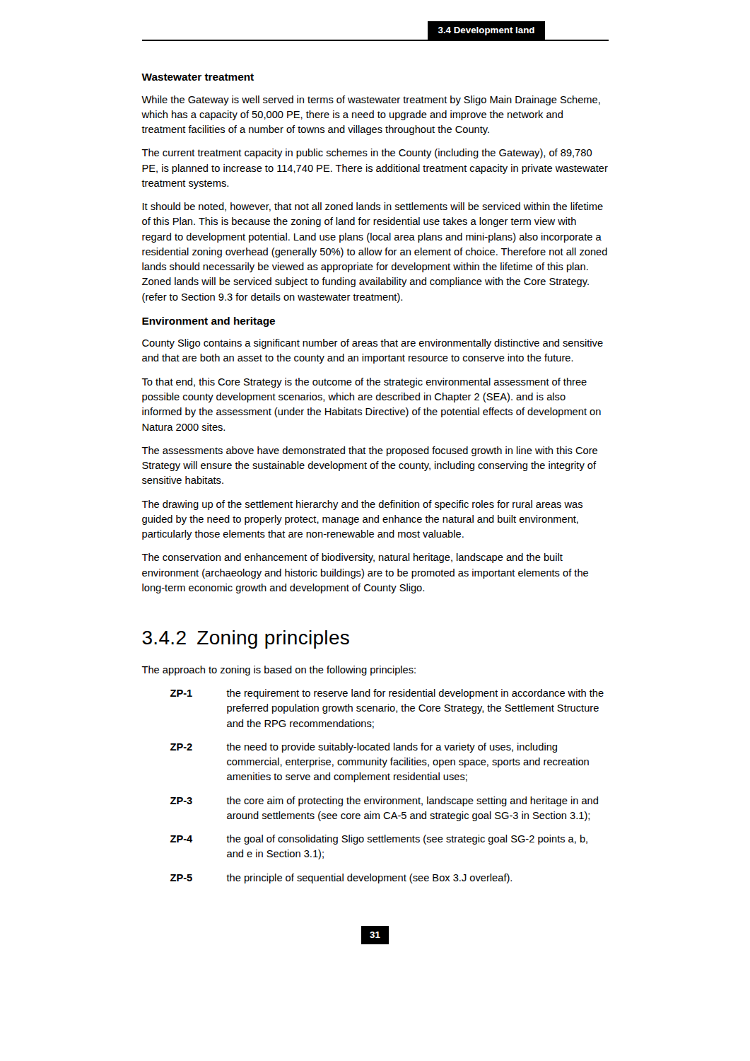3.4 Development land
Wastewater treatment
While the Gateway is well served in terms of wastewater treatment by Sligo Main Drainage Scheme, which has a capacity of 50,000 PE, there is a need to upgrade and improve the network and treatment facilities of a number of towns and villages throughout the County.
The current treatment capacity in public schemes in the County (including the Gateway), of 89,780 PE, is planned to increase to 114,740 PE. There is additional treatment capacity in private wastewater treatment systems.
It should be noted, however, that not all zoned lands in settlements will be serviced within the lifetime of this Plan. This is because the zoning of land for residential use takes a longer term view with regard to development potential. Land use plans (local area plans and mini-plans) also incorporate a residential zoning overhead (generally 50%) to allow for an element of choice. Therefore not all zoned lands should necessarily be viewed as appropriate for development within the lifetime of this plan. Zoned lands will be serviced subject to funding availability and compliance with the Core Strategy. (refer to Section 9.3 for details on wastewater treatment).
Environment and heritage
County Sligo contains a significant number of areas that are environmentally distinctive and sensitive and that are both an asset to the county and an important resource to conserve into the future.
To that end, this Core Strategy is the outcome of the strategic environmental assessment of three possible county development scenarios, which are described in Chapter 2 (SEA). and is also informed by the assessment (under the Habitats Directive) of the potential effects of development on Natura 2000 sites.
The assessments above have demonstrated that the proposed focused growth in line with this Core Strategy will ensure the sustainable development of the county, including conserving the integrity of sensitive habitats.
The drawing up of the settlement hierarchy and the definition of specific roles for rural areas was guided by the need to properly protect, manage and enhance the natural and built environment, particularly those elements that are non-renewable and most valuable.
The conservation and enhancement of biodiversity, natural heritage, landscape and the built environment (archaeology and historic buildings) are to be promoted as important elements of the long-term economic growth and development of County Sligo.
3.4.2 Zoning principles
The approach to zoning is based on the following principles:
| ZP-1 | the requirement to reserve land for residential development in accordance with the preferred population growth scenario, the Core Strategy, the Settlement Structure and the RPG recommendations; |
| ZP-2 | the need to provide suitably-located lands for a variety of uses, including commercial, enterprise, community facilities, open space, sports and recreation amenities to serve and complement residential uses; |
| ZP-3 | the core aim of protecting the environment, landscape setting and heritage in and around settlements (see core aim CA-5 and strategic goal SG-3 in Section 3.1); |
| ZP-4 | the goal of consolidating Sligo settlements (see strategic goal SG-2 points a, b, and e in Section 3.1); |
| ZP-5 | the principle of sequential development (see Box 3.J overleaf). |
31